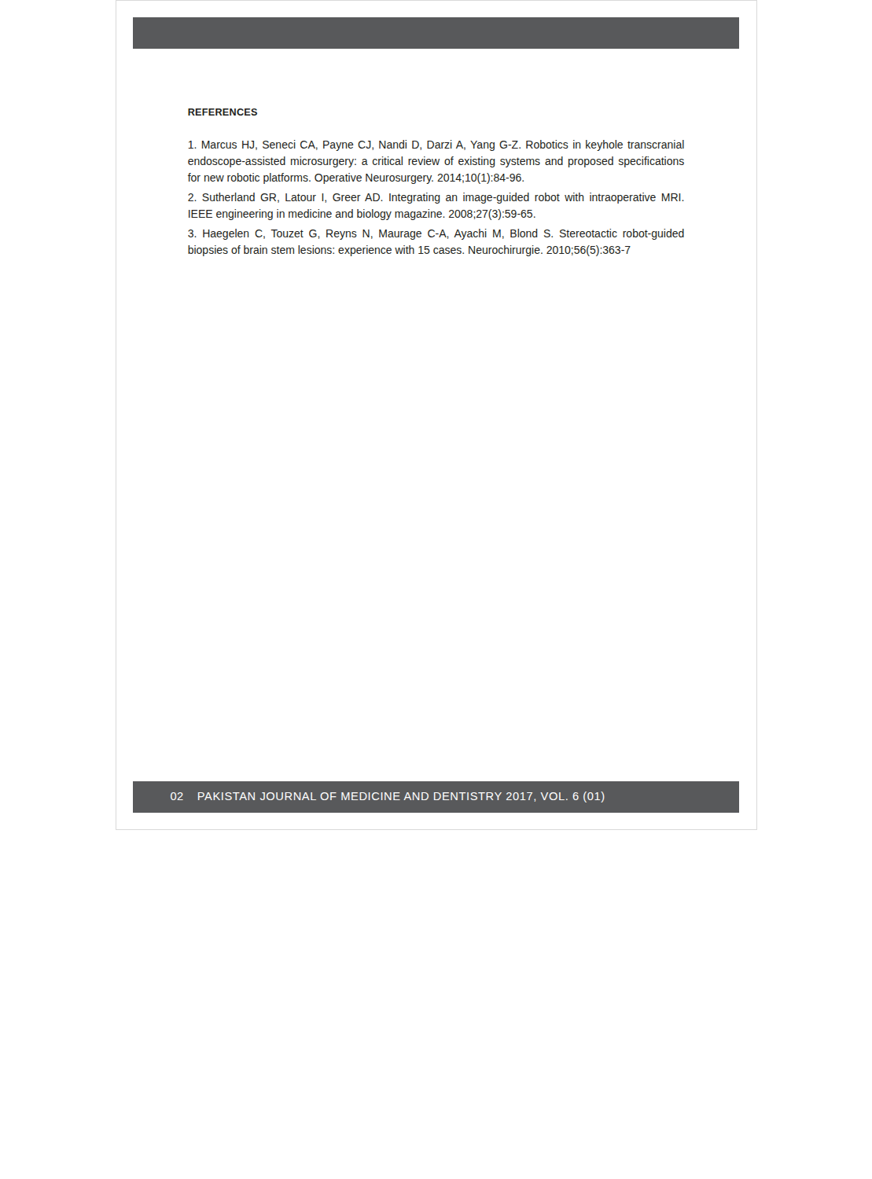References
1. Marcus HJ, Seneci CA, Payne CJ, Nandi D, Darzi A, Yang G-Z. Robotics in keyhole transcranial endoscope-assisted microsurgery: a critical review of existing systems and proposed specifications for new robotic platforms. Operative Neurosurgery. 2014;10(1):84-96.
2. Sutherland GR, Latour I, Greer AD. Integrating an image-guided robot with intraoperative MRI. IEEE engineering in medicine and biology magazine. 2008;27(3):59-65.
3. Haegelen C, Touzet G, Reyns N, Maurage C-A, Ayachi M, Blond S. Stereotactic robot-guided biopsies of brain stem lesions: experience with 15 cases. Neurochirurgie. 2010;56(5):363-7
02 Pakistan Journal of Medicine and Dentistry 2017, Vol. 6 (01)